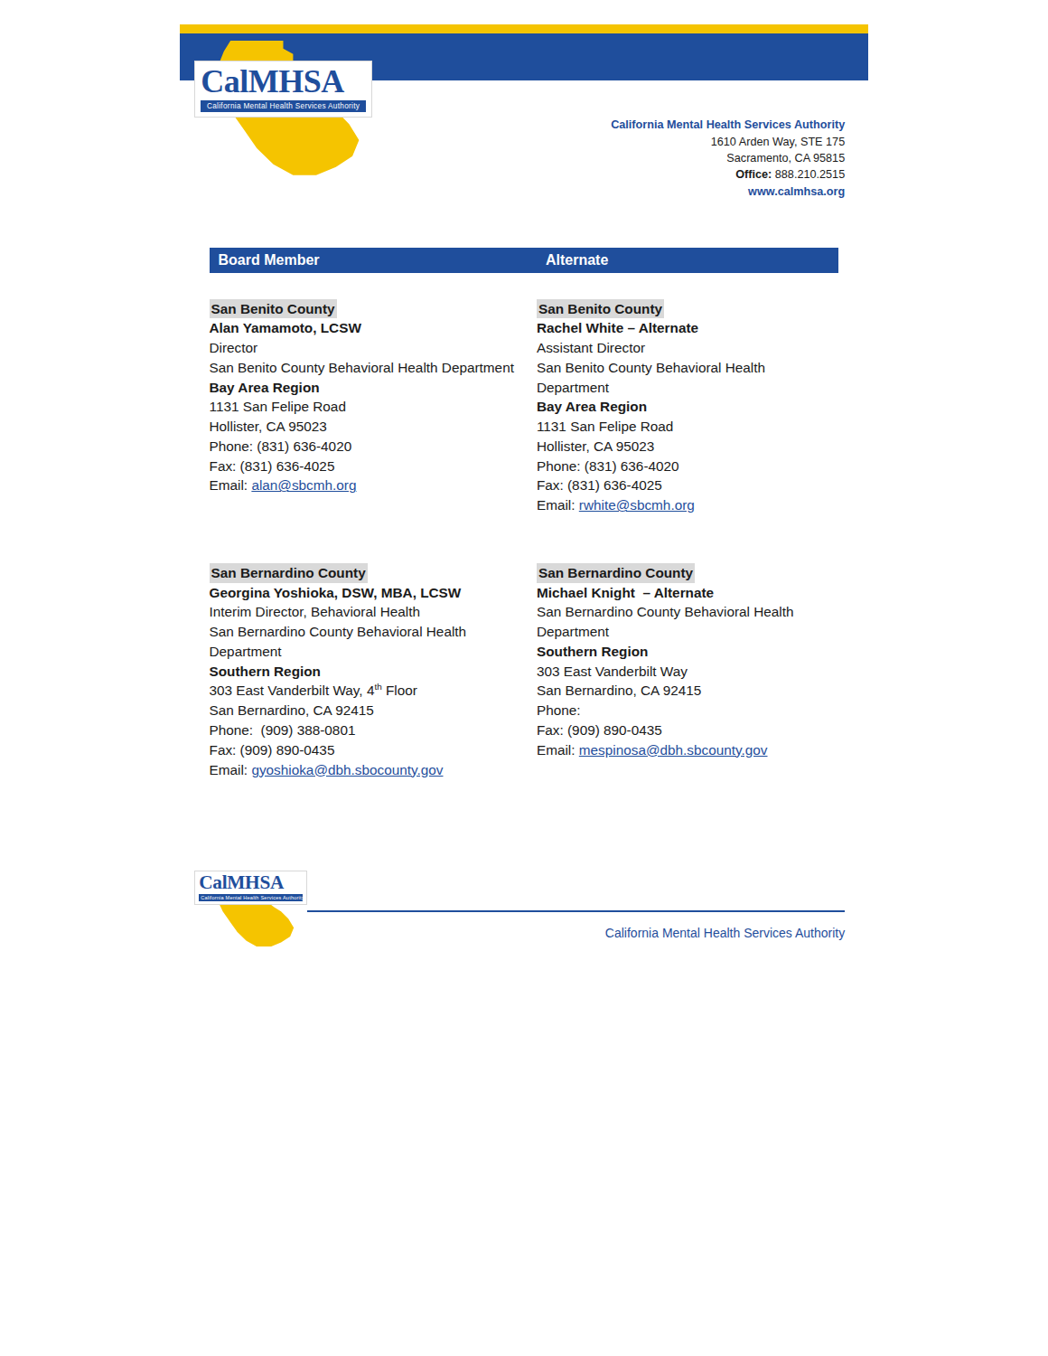CalMHSA
California Mental Health Services Authority
California Mental Health Services Authority
1610 Arden Way, STE 175
Sacramento, CA 95815
Office: 888.210.2515
www.calmhsa.org
Board Member
Alternate
San Benito County
Alan Yamamoto, LCSW
Director
San Benito County Behavioral Health Department
Bay Area Region
1131 San Felipe Road
Hollister, CA 95023
Phone: (831) 636-4020
Fax: (831) 636-4025
Email: alan@sbcmh.org
San Benito County
Rachel White – Alternate
Assistant Director
San Benito County Behavioral Health Department
Bay Area Region
1131 San Felipe Road
Hollister, CA 95023
Phone: (831) 636-4020
Fax: (831) 636-4025
Email: rwhite@sbcmh.org
San Bernardino County
Georgina Yoshioka, DSW, MBA, LCSW
Interim Director, Behavioral Health
San Bernardino County Behavioral Health Department
Southern Region
303 East Vanderbilt Way, 4th Floor
San Bernardino, CA 92415
Phone: (909) 388-0801
Fax: (909) 890-0435
Email: gyoshioka@dbh.sbocounty.gov
San Bernardino County
Michael Knight – Alternate
San Bernardino County Behavioral Health Department
Southern Region
303 East Vanderbilt Way
San Bernardino, CA 92415
Phone:
Fax: (909) 890-0435
Email: mespinosa@dbh.sbcounty.gov
CalMHSA
California Mental Health Services Authority
California Mental Health Services Authority